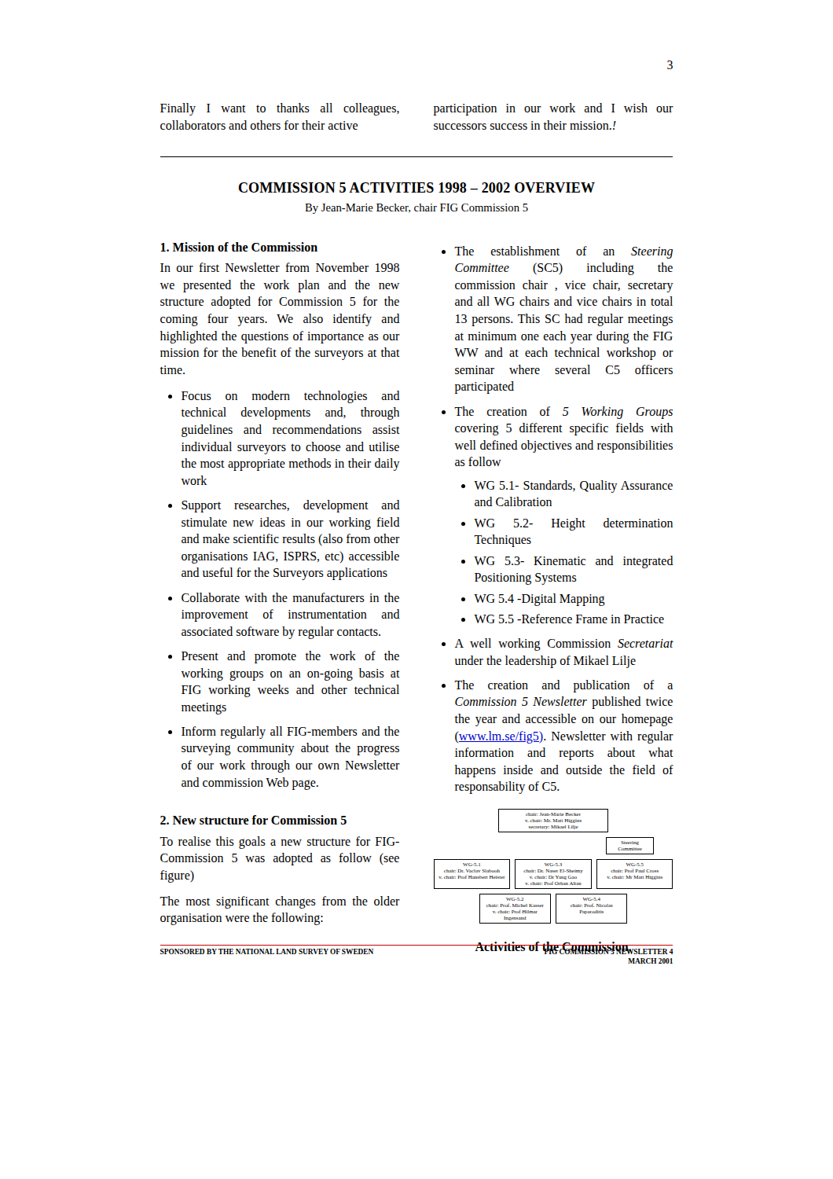3
Finally I want to thanks all colleagues, collaborators and others for their active
participation in our work and I wish our successors success in their mission.!
COMMISSION 5 ACTIVITIES 1998 – 2002 OVERVIEW
By Jean-Marie Becker, chair FIG Commission 5
1. Mission of the Commission
In our first Newsletter from November 1998 we presented the work plan and the new structure adopted for Commission 5 for the coming four years. We also identify and highlighted the questions of importance as our mission for the benefit of the surveyors at that time.
Focus on modern technologies and technical developments and, through guidelines and recommendations assist individual surveyors to choose and utilise the most appropriate methods in their daily work
Support researches, development and stimulate new ideas in our working field and make scientific results (also from other organisations IAG, ISPRS, etc) accessible and useful for the Surveyors applications
Collaborate with the manufacturers in the improvement of instrumentation and associated software by regular contacts.
Present and promote the work of the working groups on an on-going basis at FIG working weeks and other technical meetings
Inform regularly all FIG-members and the surveying community about the progress of our work through our own Newsletter and commission Web page.
2. New structure for Commission 5
To realise this goals a new structure for FIG-Commission 5 was adopted as follow (see figure)
The most significant changes from the older organisation were the following:
The establishment of an Steering Committee (SC5) including the commission chair , vice chair, secretary and all WG chairs and vice chairs in total 13 persons. This SC had regular meetings at minimum one each year during the FIG WW and at each technical workshop or seminar where several C5 officers participated
The creation of 5 Working Groups covering 5 different specific fields with well defined objectives and responsibilities as follow
WG 5.1- Standards, Quality Assurance and Calibration
WG 5.2- Height determination Techniques
WG 5.3- Kinematic and integrated Positioning Systems
WG 5.4 -Digital Mapping
WG 5.5 -Reference Frame in Practice
A well working Commission Secretariat under the leadership of Mikael Lilje
The creation and publication of a Commission 5 Newsletter published twice the year and accessible on our homepage (www.lm.se/fig5). Newsletter with regular information and reports about what happens inside and outside the field of responsability of C5.
chair: Jean-Marie Becker
v. chair: Mr. Matt Higgins
secretary: Mikael Lilje
Steering
Committee
WG-5.1
chair: Dr. Vaclav Slabooh
v. chair: Prof Hansbert Heister
WG-5.3
chair: Dr. Naser El-Sheimy
v. chair: Dr Yang Gao
v. chair: Prof Orhan Altan
WG-5.5
chair: Prof Paul Cross
v. chair: Mr Matt Higgins
WG-5.2
chair: Prof. Michel Kasser
v. chair: Prof Hilmar Ingensand
WG-5.4
chair: Prof. Nicolas Paparoditis
Activities of the Commission.
SPONSORED BY THE NATIONAL LAND SURVEY OF SWEDEN
FIG COMMISSION 5 NEWSLETTER 4
MARCH 2001